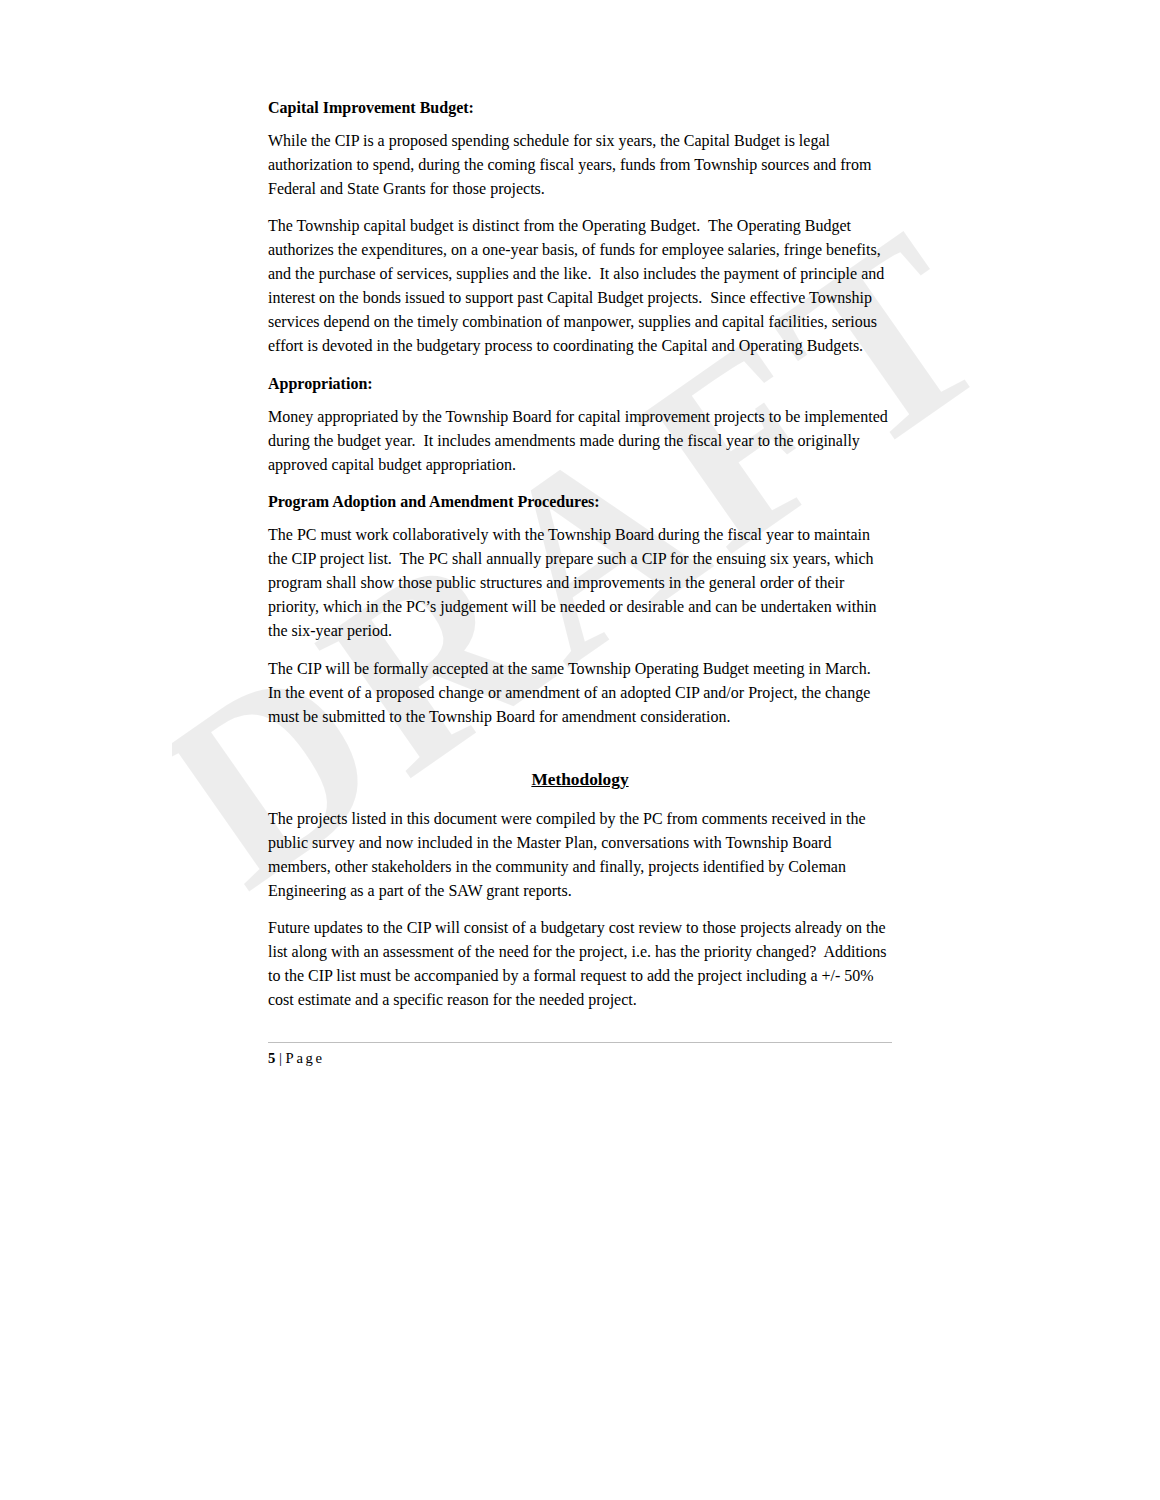DRAFT
Capital Improvement Budget:
While the CIP is a proposed spending schedule for six years, the Capital Budget is legal authorization to spend, during the coming fiscal years, funds from Township sources and from Federal and State Grants for those projects.
The Township capital budget is distinct from the Operating Budget. The Operating Budget authorizes the expenditures, on a one-year basis, of funds for employee salaries, fringe benefits, and the purchase of services, supplies and the like. It also includes the payment of principle and interest on the bonds issued to support past Capital Budget projects. Since effective Township services depend on the timely combination of manpower, supplies and capital facilities, serious effort is devoted in the budgetary process to coordinating the Capital and Operating Budgets.
Appropriation:
Money appropriated by the Township Board for capital improvement projects to be implemented during the budget year. It includes amendments made during the fiscal year to the originally approved capital budget appropriation.
Program Adoption and Amendment Procedures:
The PC must work collaboratively with the Township Board during the fiscal year to maintain the CIP project list. The PC shall annually prepare such a CIP for the ensuing six years, which program shall show those public structures and improvements in the general order of their priority, which in the PC’s judgement will be needed or desirable and can be undertaken within the six-year period.
The CIP will be formally accepted at the same Township Operating Budget meeting in March. In the event of a proposed change or amendment of an adopted CIP and/or Project, the change must be submitted to the Township Board for amendment consideration.
Methodology
The projects listed in this document were compiled by the PC from comments received in the public survey and now included in the Master Plan, conversations with Township Board members, other stakeholders in the community and finally, projects identified by Coleman Engineering as a part of the SAW grant reports.
Future updates to the CIP will consist of a budgetary cost review to those projects already on the list along with an assessment of the need for the project, i.e. has the priority changed? Additions to the CIP list must be accompanied by a formal request to add the project including a +/- 50% cost estimate and a specific reason for the needed project.
5 | Page